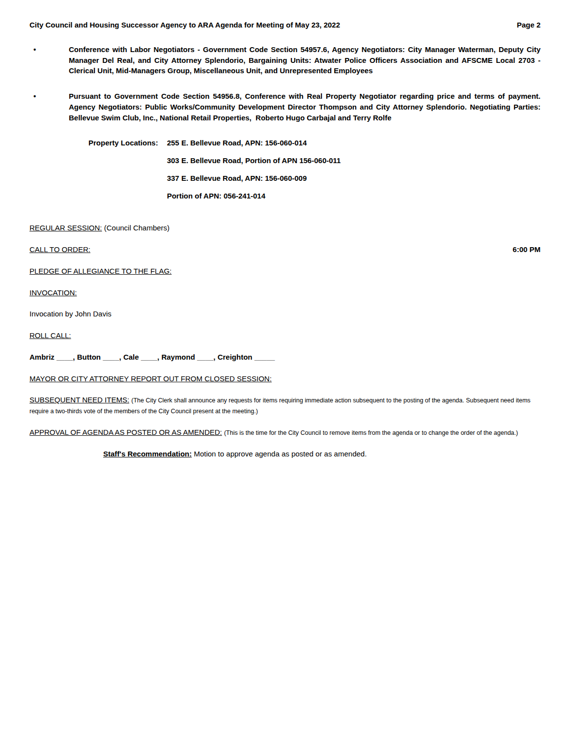City Council and Housing Successor Agency to ARA Agenda for Meeting of May 23, 2022
Page 2
Conference with Labor Negotiators - Government Code Section 54957.6, Agency Negotiators: City Manager Waterman, Deputy City Manager Del Real, and City Attorney Splendorio, Bargaining Units: Atwater Police Officers Association and AFSCME Local 2703 - Clerical Unit, Mid-Managers Group, Miscellaneous Unit, and Unrepresented Employees
Pursuant to Government Code Section 54956.8, Conference with Real Property Negotiator regarding price and terms of payment. Agency Negotiators: Public Works/Community Development Director Thompson and City Attorney Splendorio. Negotiating Parties: Bellevue Swim Club, Inc., National Retail Properties, Roberto Hugo Carbajal and Terry Rolfe
| Property Locations: | 255 E. Bellevue Road, APN: 156-060-014 |
| | 303 E. Bellevue Road, Portion of APN 156-060-011 |
| | 337 E. Bellevue Road, APN: 156-060-009 |
| | Portion of APN: 056-241-014 |
REGULAR SESSION: (Council Chambers)
CALL TO ORDER: 6:00 PM
PLEDGE OF ALLEGIANCE TO THE FLAG:
INVOCATION:
Invocation by John Davis
ROLL CALL:
Ambriz ____, Button ____, Cale ____, Raymond ____, Creighton _____
MAYOR OR CITY ATTORNEY REPORT OUT FROM CLOSED SESSION:
SUBSEQUENT NEED ITEMS: (The City Clerk shall announce any requests for items requiring immediate action subsequent to the posting of the agenda. Subsequent need items require a two-thirds vote of the members of the City Council present at the meeting.)
APPROVAL OF AGENDA AS POSTED OR AS AMENDED: (This is the time for the City Council to remove items from the agenda or to change the order of the agenda.)
Staff's Recommendation: Motion to approve agenda as posted or as amended.